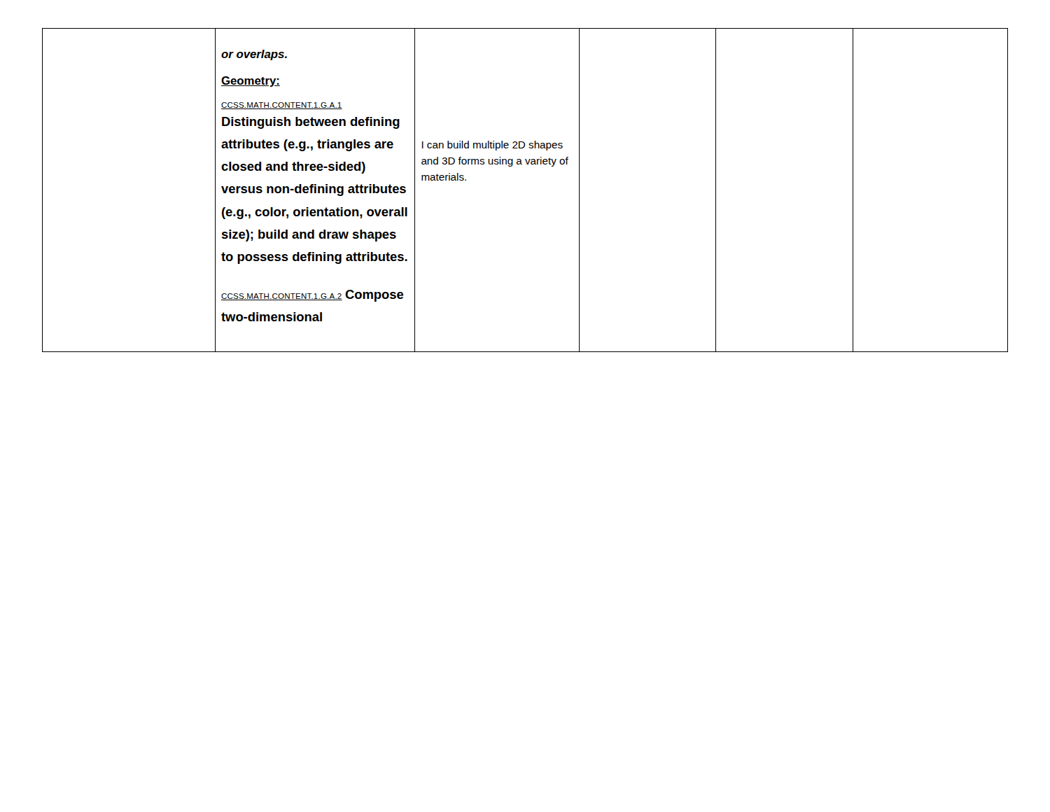| | or overlaps. Geometry: CCSS.MATH.CONTENT.1.G.A.1 Distinguish between defining attributes (e.g., triangles are closed and three-sided) versus non-defining attributes (e.g., color, orientation, overall size); build and draw shapes to possess defining attributes. CCSS.MATH.CONTENT.1.G.A.2 Compose two-dimensional | I can build multiple 2D shapes and 3D forms using a variety of materials. | | | |